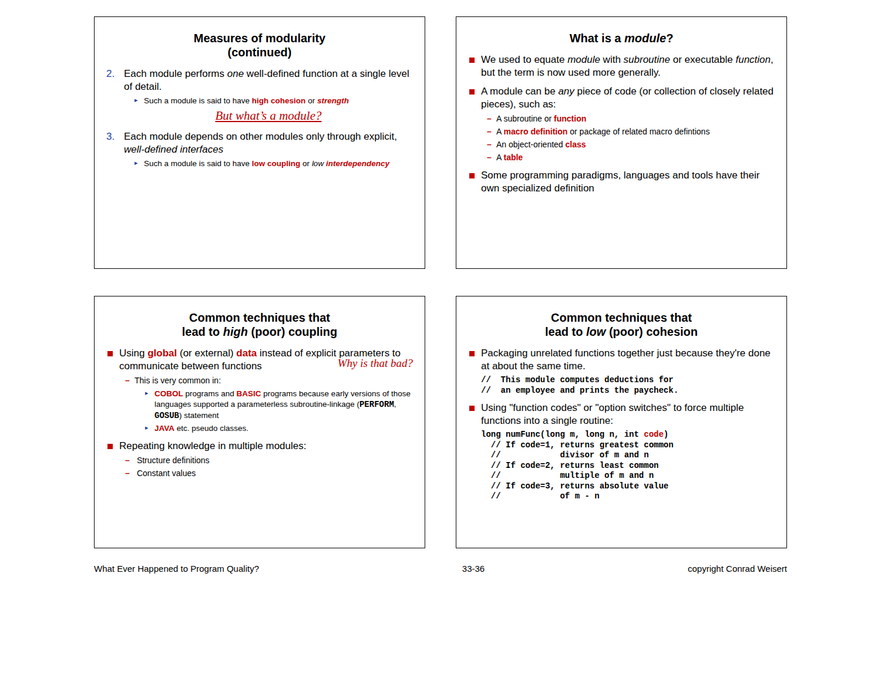Measures of modularity
(continued)
2. Each module performs one well-defined function at a single level of detail.
Such a module is said to have high cohesion or strength
But what’s a module?
3. Each module depends on other modules only through explicit, well-defined interfaces
Such a module is said to have low coupling or low interdependency
What is a module?
We used to equate module with subroutine or executable function, but the term is now used more generally.
A module can be any piece of code (or collection of closely related pieces), such as:
A subroutine or function
A macro definition or package of related macro defintions
An object-oriented class
A table
Some programming paradigms, languages and tools have their own specialized definition
Common techniques that
lead to high (poor) coupling
Using global (or external) data instead of explicit parameters to communicate between functions Why is that bad?
This is very common in:
COBOL programs and BASIC programs because early versions of those languages supported a parameterless subroutine-linkage (PERFORM, GOSUB) statement
JAVA etc. pseudo classes.
Repeating knowledge in multiple modules:
Structure definitions
Constant values
Common techniques that
lead to low (poor) cohesion
Packaging unrelated functions together just because they're done at about the same time.
//  This module computes deductions for
//  an employee and prints the paycheck.
Using "function codes" or "option switches" to force multiple functions into a single routine:
long numFunc(long m, long n, int code)
  // If code=1, returns greatest common
  //            divisor of m and n
  // If code=2, returns least common
  //            multiple of m and n
  // If code=3, returns absolute value
  //            of m - n
What Ever Happened to Program Quality?
33-36
copyright Conrad Weisert